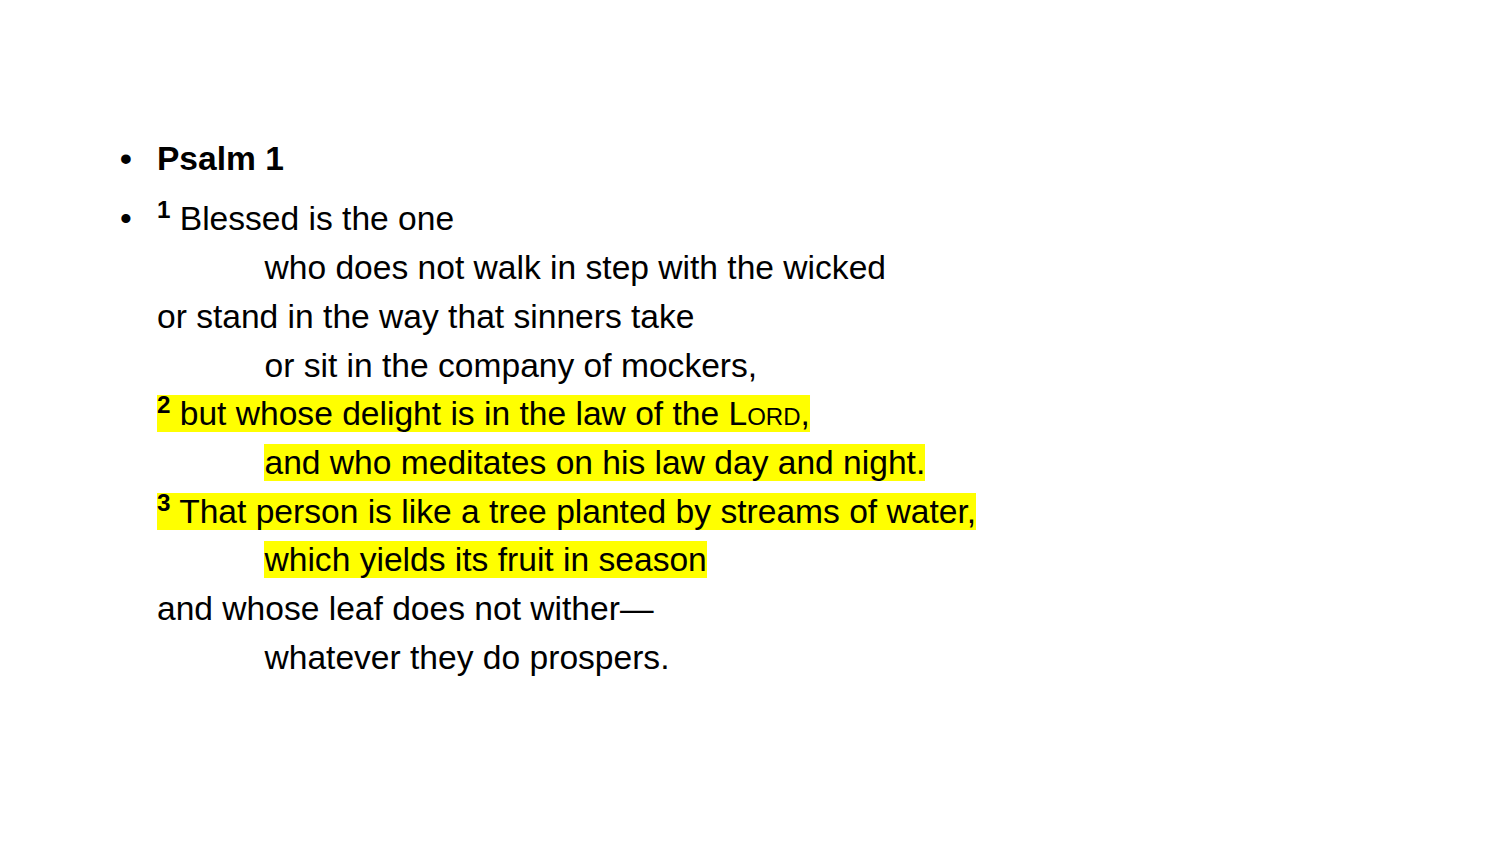Psalm 1
1 Blessed is the one who does not walk in step with the wicked or stand in the way that sinners take or sit in the company of mockers, 2 but whose delight is in the law of the Lord, and who meditates on his law day and night. 3 That person is like a tree planted by streams of water, which yields its fruit in season and whose leaf does not wither— whatever they do prospers.